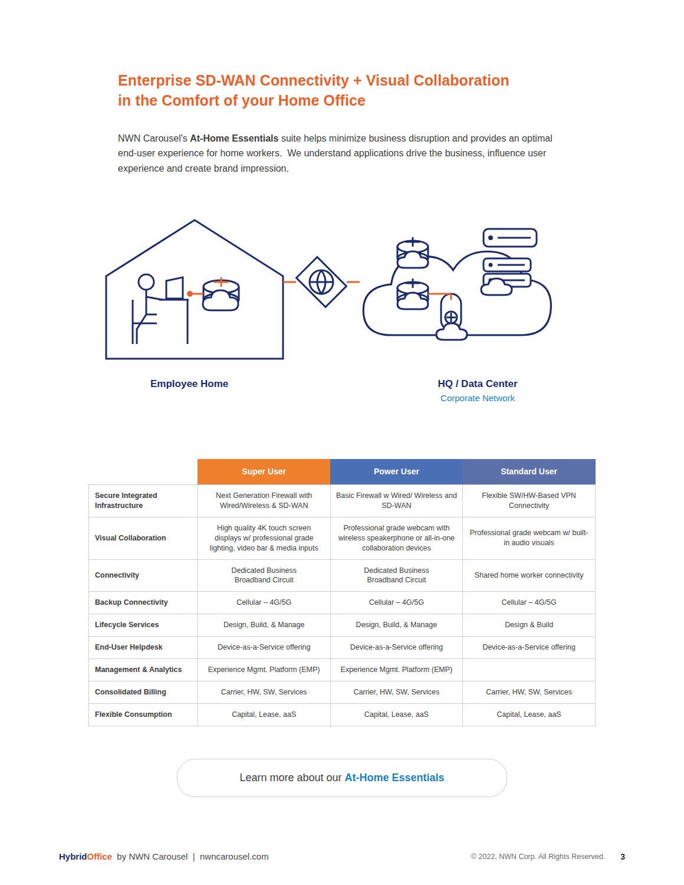Enterprise SD-WAN Connectivity + Visual Collaboration
in the Comfort of your Home Office
NWN Carousel's At-Home Essentials suite helps minimize business disruption and provides an optimal end-user experience for home workers. We understand applications drive the business, influence user experience and create brand impression.
Employee Home
HQ / Data Center Corporate Network
| | Super User | Power User | Standard User |
| --- | --- | --- | --- |
| Secure Integrated Infrastructure | Next Generation Firewall with Wired/Wireless & SD-WAN | Basic Firewall w Wired/ Wireless and SD-WAN | Flexible SW/HW-Based VPN Connectivity |
| Visual Collaboration | High quality 4K touch screen displays w/ professional grade lighting, video bar & media inputs | Professional grade webcam with wireless speakerphone or all-in-one collaboration devices | Professional grade webcam w/ built-in audio visuals |
| Connectivity | Dedicated Business Broadband Circuit | Dedicated Business Broadband Circuit | Shared home worker connectivity |
| Backup Connectivity | Cellular – 4G/5G | Cellular – 4G/5G | Cellular – 4G/5G |
| Lifecycle Services | Design, Build, & Manage | Design, Build, & Manage | Design & Build |
| End-User Helpdesk | Device-as-a-Service offering | Device-as-a-Service offering | Device-as-a-Service offering |
| Management & Analytics | Experience Mgmt. Platform (EMP) | Experience Mgmt. Platform (EMP) | |
| Consolidated Billing | Carrier, HW, SW, Services | Carrier, HW, SW, Services | Carrier, HW, SW, Services |
| Flexible Consumption | Capital, Lease, aaS | Capital, Lease, aaS | Capital, Lease, aaS |
Learn more about our At-Home Essentials
Hybrid Office by NWN Carousel | nwncarousel.com
© 2022, NWN Corp. All Rights Reserved. 3